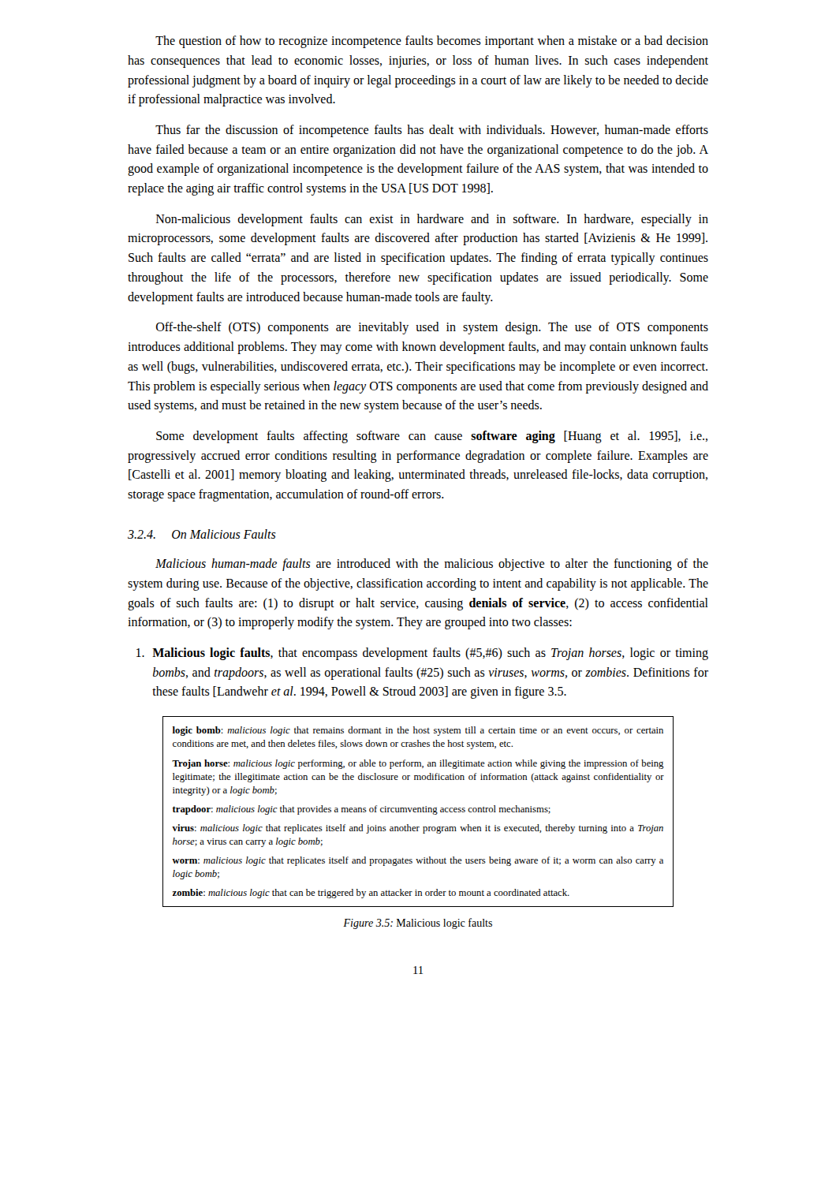The question of how to recognize incompetence faults becomes important when a mistake or a bad decision has consequences that lead to economic losses, injuries, or loss of human lives. In such cases independent professional judgment by a board of inquiry or legal proceedings in a court of law are likely to be needed to decide if professional malpractice was involved.
Thus far the discussion of incompetence faults has dealt with individuals. However, human-made efforts have failed because a team or an entire organization did not have the organizational competence to do the job. A good example of organizational incompetence is the development failure of the AAS system, that was intended to replace the aging air traffic control systems in the USA [US DOT 1998].
Non-malicious development faults can exist in hardware and in software. In hardware, especially in microprocessors, some development faults are discovered after production has started [Avizienis & He 1999]. Such faults are called “errata” and are listed in specification updates. The finding of errata typically continues throughout the life of the processors, therefore new specification updates are issued periodically. Some development faults are introduced because human-made tools are faulty.
Off-the-shelf (OTS) components are inevitably used in system design. The use of OTS components introduces additional problems. They may come with known development faults, and may contain unknown faults as well (bugs, vulnerabilities, undiscovered errata, etc.). Their specifications may be incomplete or even incorrect. This problem is especially serious when legacy OTS components are used that come from previously designed and used systems, and must be retained in the new system because of the user’s needs.
Some development faults affecting software can cause software aging [Huang et al. 1995], i.e., progressively accrued error conditions resulting in performance degradation or complete failure. Examples are [Castelli et al. 2001] memory bloating and leaking, unterminated threads, unreleased file-locks, data corruption, storage space fragmentation, accumulation of round-off errors.
3.2.4. On Malicious Faults
Malicious human-made faults are introduced with the malicious objective to alter the functioning of the system during use. Because of the objective, classification according to intent and capability is not applicable. The goals of such faults are: (1) to disrupt or halt service, causing denials of service, (2) to access confidential information, or (3) to improperly modify the system. They are grouped into two classes:
Malicious logic faults, that encompass development faults (#5,#6) such as Trojan horses, logic or timing bombs, and trapdoors, as well as operational faults (#25) such as viruses, worms, or zombies. Definitions for these faults [Landwehr et al. 1994, Powell & Stroud 2003] are given in figure 3.5.
logic bomb: malicious logic that remains dormant in the host system till a certain time or an event occurs, or certain conditions are met, and then deletes files, slows down or crashes the host system, etc.
Trojan horse: malicious logic performing, or able to perform, an illegitimate action while giving the impression of being legitimate; the illegitimate action can be the disclosure or modification of information (attack against confidentiality or integrity) or a logic bomb;
trapdoor: malicious logic that provides a means of circumventing access control mechanisms;
virus: malicious logic that replicates itself and joins another program when it is executed, thereby turning into a Trojan horse; a virus can carry a logic bomb;
worm: malicious logic that replicates itself and propagates without the users being aware of it; a worm can also carry a logic bomb;
zombie: malicious logic that can be triggered by an attacker in order to mount a coordinated attack.
Figure 3.5: Malicious logic faults
11